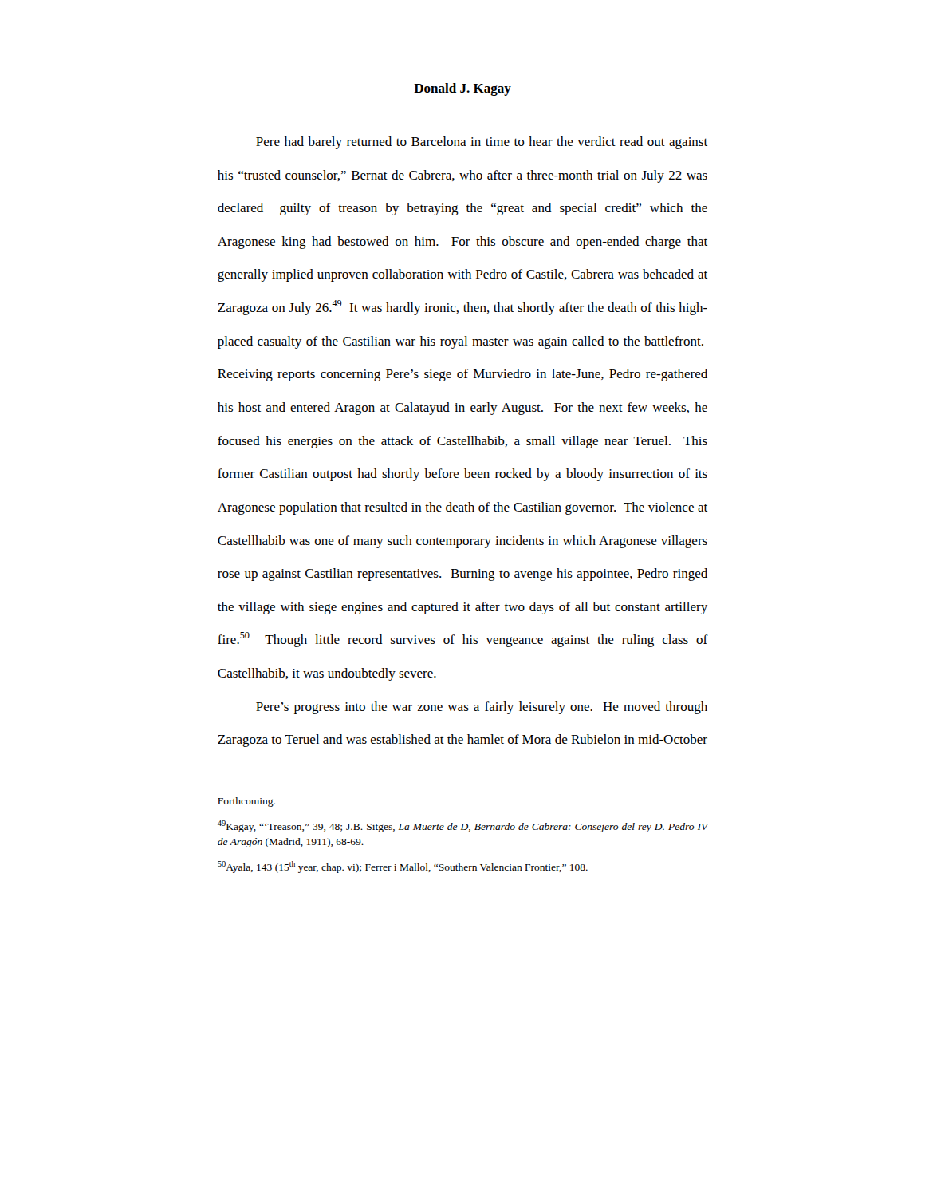Donald J. Kagay
Pere had barely returned to Barcelona in time to hear the verdict read out against his “trusted counselor,” Bernat de Cabrera, who after a three-month trial on July 22 was declared guilty of treason by betraying the “great and special credit” which the Aragonese king had bestowed on him. For this obscure and open-ended charge that generally implied unproven collaboration with Pedro of Castile, Cabrera was beheaded at Zaragoza on July 26.49 It was hardly ironic, then, that shortly after the death of this high-placed casualty of the Castilian war his royal master was again called to the battlefront. Receiving reports concerning Pere’s siege of Murviedro in late-June, Pedro re-gathered his host and entered Aragon at Calatayud in early August. For the next few weeks, he focused his energies on the attack of Castellhabib, a small village near Teruel. This former Castilian outpost had shortly before been rocked by a bloody insurrection of its Aragonese population that resulted in the death of the Castilian governor. The violence at Castellhabib was one of many such contemporary incidents in which Aragonese villagers rose up against Castilian representatives. Burning to avenge his appointee, Pedro ringed the village with siege engines and captured it after two days of all but constant artillery fire.50 Though little record survives of his vengeance against the ruling class of Castellhabib, it was undoubtedly severe.
Pere’s progress into the war zone was a fairly leisurely one. He moved through Zaragoza to Teruel and was established at the hamlet of Mora de Rubielon in mid-October
Forthcoming.
49 Kagay, “‘Treason,” 39, 48; J.B. Sitges, La Muerte de D, Bernardo de Cabrera: Consejero del rey D. Pedro IV de Aragón (Madrid, 1911), 68-69.
50 Ayala, 143 (15th year, chap. vi); Ferrer i Mallol, “Southern Valencian Frontier,” 108.